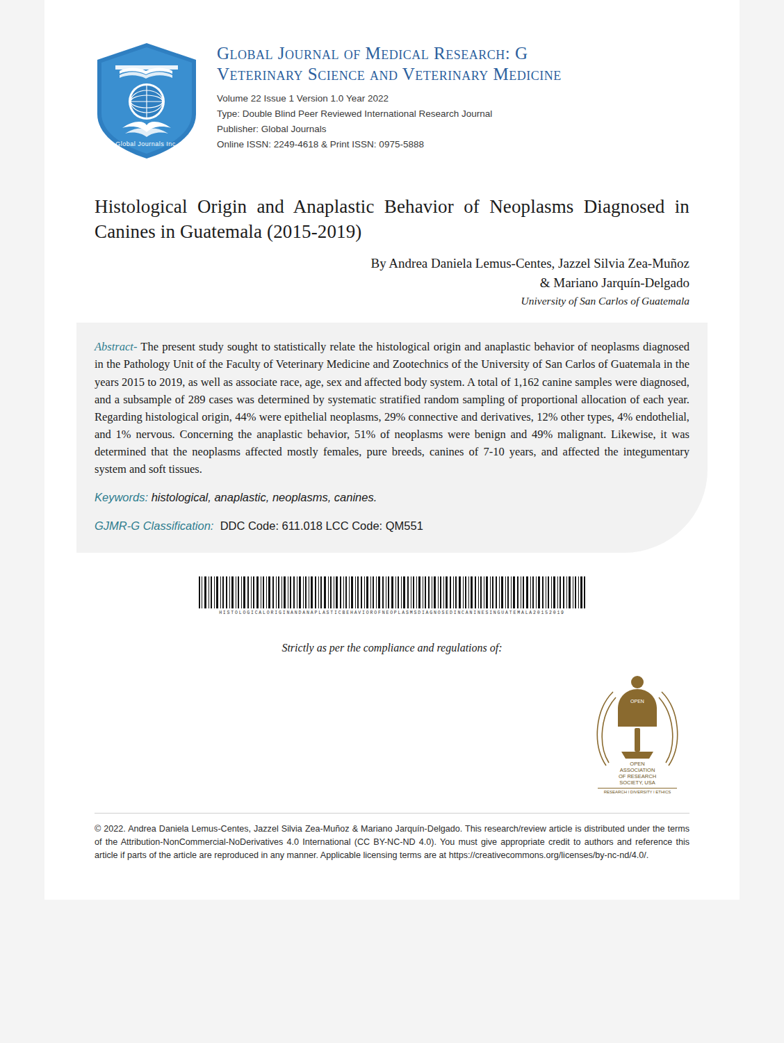Global Journals Inc.
Global Journal of Medical Research: G
Veterinary Science and Veterinary Medicine
Volume 22 Issue 1 Version 1.0 Year 2022
Type: Double Blind Peer Reviewed International Research Journal
Publisher: Global Journals
Online ISSN: 2249-4618 & Print ISSN: 0975-5888
Histological Origin and Anaplastic Behavior of Neoplasms Diagnosed in Canines in Guatemala (2015-2019)
By Andrea Daniela Lemus-Centes, Jazzel Silvia Zea-Muñoz
& Mariano Jarquín-Delgado
University of San Carlos of Guatemala
Abstract- The present study sought to statistically relate the histological origin and anaplastic behavior of neoplasms diagnosed in the Pathology Unit of the Faculty of Veterinary Medicine and Zootechnics of the University of San Carlos of Guatemala in the years 2015 to 2019, as well as associate race, age, sex and affected body system. A total of 1,162 canine samples were diagnosed, and a subsample of 289 cases was determined by systematic stratified random sampling of proportional allocation of each year. Regarding histological origin, 44% were epithelial neoplasms, 29% connective and derivatives, 12% other types, 4% endothelial, and 1% nervous. Concerning the anaplastic behavior, 51% of neoplasms were benign and 49% malignant. Likewise, it was determined that the neoplasms affected mostly females, pure breeds, canines of 7-10 years, and affected the integumentary system and soft tissues.
Keywords: histological, anaplastic, neoplasms, canines.
GJMR-G Classification: DDC Code: 611.018 LCC Code: QM551
HISTOLOGICALORIGINANDANAPLASTICBEHAVIOROFNEOPLASMSDIAGNOSEDINCANINESINGUATEMALA20152019
Strictly as per the compliance and regulations of:
OPEN OPEN ASSOCIATION OF RESEARCH SOCIETY, USA RESEARCH | DIVERSITY | ETHICS
© 2022. Andrea Daniela Lemus-Centes, Jazzel Silvia Zea-Muñoz & Mariano Jarquín-Delgado. This research/review article is distributed under the terms of the Attribution-NonCommercial-NoDerivatives 4.0 International (CC BY-NC-ND 4.0). You must give appropriate credit to authors and reference this article if parts of the article are reproduced in any manner. Applicable licensing terms are at https://creativecommons.org/licenses/by-nc-nd/4.0/.